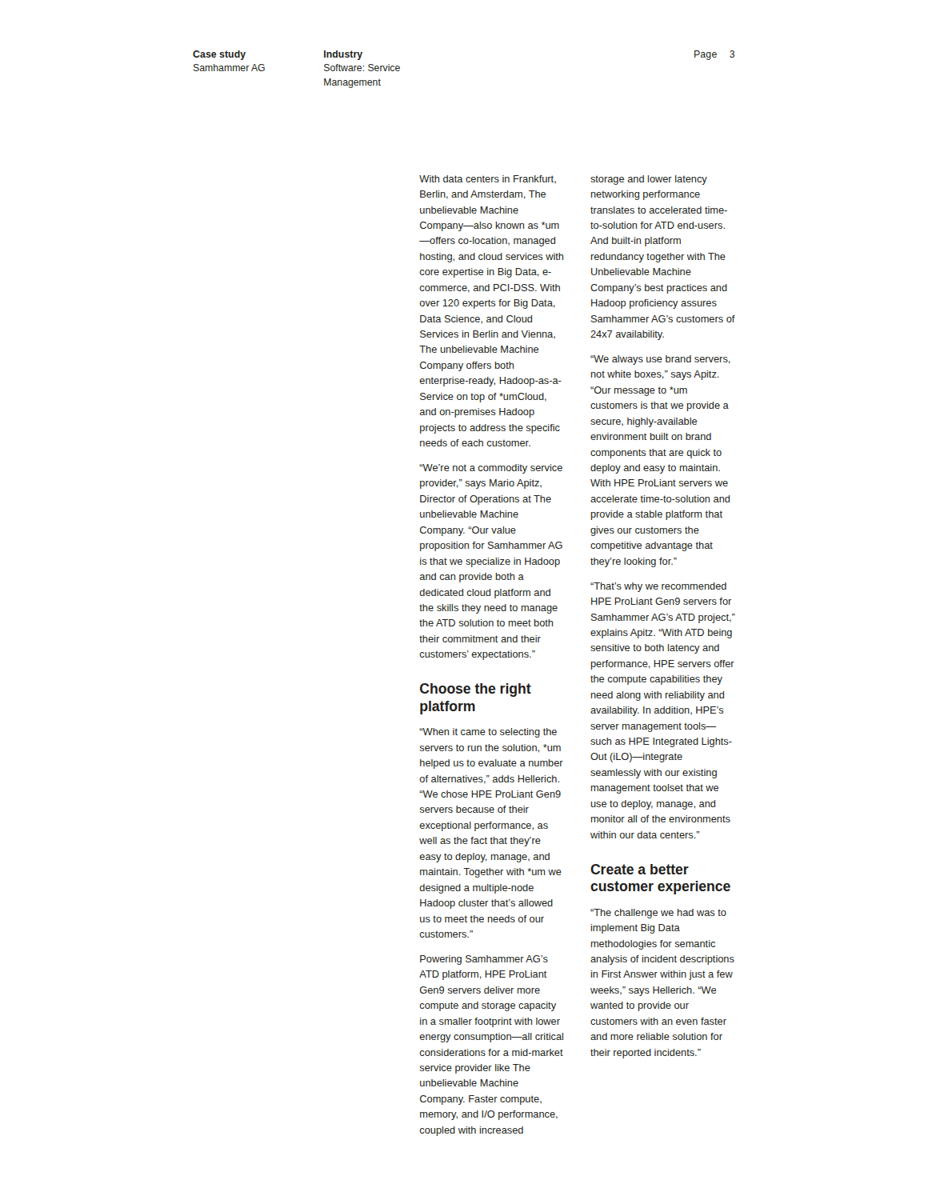Case study
Samhammer AG
Industry
Software: Service Management
Page3
With data centers in Frankfurt, Berlin, and Amsterdam, The unbelievable Machine Company—also known as *um—offers co-location, managed hosting, and cloud services with core expertise in Big Data, e-commerce, and PCI-DSS. With over 120 experts for Big Data, Data Science, and Cloud Services in Berlin and Vienna, The unbelievable Machine Company offers both enterprise-ready, Hadoop-as-a-Service on top of *umCloud, and on-premises Hadoop projects to address the specific needs of each customer.
“We’re not a commodity service provider,” says Mario Apitz, Director of Operations at The unbelievable Machine Company. “Our value proposition for Samhammer AG is that we specialize in Hadoop and can provide both a dedicated cloud platform and the skills they need to manage the ATD solution to meet both their commitment and their customers’ expectations.”
Choose the right platform
“When it came to selecting the servers to run the solution, *um helped us to evaluate a number of alternatives,” adds Hellerich. “We chose HPE ProLiant Gen9 servers because of their exceptional performance, as well as the fact that they’re easy to deploy, manage, and maintain. Together with *um we designed a multiple-node Hadoop cluster that’s allowed us to meet the needs of our customers.”
Powering Samhammer AG’s ATD platform, HPE ProLiant Gen9 servers deliver more compute and storage capacity in a smaller footprint with lower energy consumption—all critical considerations for a mid-market service provider like The unbelievable Machine Company. Faster compute, memory, and I/O performance, coupled with increased
storage and lower latency networking performance translates to accelerated time-to-solution for ATD end-users. And built-in platform redundancy together with The Unbelievable Machine Company’s best practices and Hadoop proficiency assures Samhammer AG’s customers of 24x7 availability.
“We always use brand servers, not white boxes,” says Apitz. “Our message to *um customers is that we provide a secure, highly-available environment built on brand components that are quick to deploy and easy to maintain. With HPE ProLiant servers we accelerate time-to-solution and provide a stable platform that gives our customers the competitive advantage that they’re looking for.”
“That’s why we recommended HPE ProLiant Gen9 servers for Samhammer AG’s ATD project,” explains Apitz. “With ATD being sensitive to both latency and performance, HPE servers offer the compute capabilities they need along with reliability and availability. In addition, HPE’s server management tools—such as HPE Integrated Lights-Out (iLO)—integrate seamlessly with our existing management toolset that we use to deploy, manage, and monitor all of the environments within our data centers.”
Create a better customer experience
“The challenge we had was to implement Big Data methodologies for semantic analysis of incident descriptions in First Answer within just a few weeks,” says Hellerich. “We wanted to provide our customers with an even faster and more reliable solution for their reported incidents.”